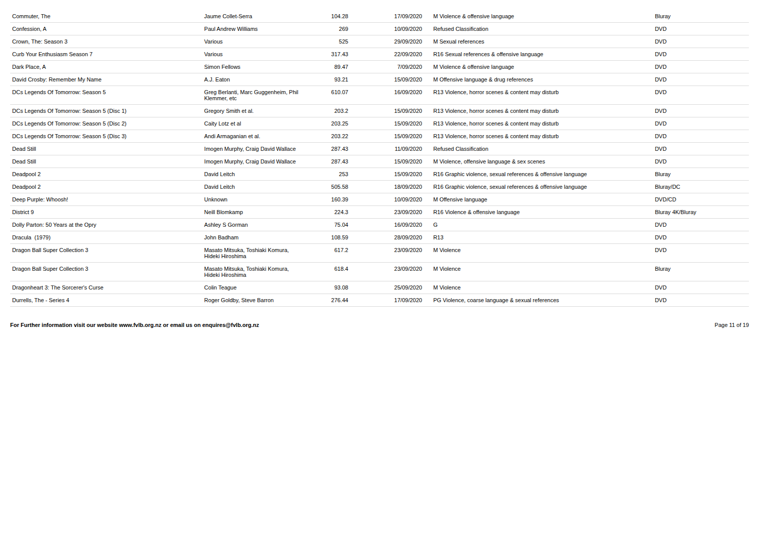| Commuter, The | Jaume Collet-Serra | 104.28 | 17/09/2020 | M Violence & offensive language | Bluray |
| Confession, A | Paul Andrew Williams | 269 | 10/09/2020 | Refused Classification | DVD |
| Crown, The: Season 3 | Various | 525 | 29/09/2020 | M Sexual references | DVD |
| Curb Your Enthusiasm Season 7 | Various | 317.43 | 22/09/2020 | R16 Sexual references & offensive language | DVD |
| Dark Place, A | Simon Fellows | 89.47 | 7/09/2020 | M Violence & offensive language | DVD |
| David Crosby: Remember My Name | A.J. Eaton | 93.21 | 15/09/2020 | M Offensive language & drug references | DVD |
| DCs Legends Of Tomorrow: Season 5 | Greg Berlanti, Marc Guggenheim, Phil Klemmer, etc | 610.07 | 16/09/2020 | R13 Violence, horror scenes & content may disturb | DVD |
| DCs Legends Of Tomorrow: Season 5 (Disc 1) | Gregory Smith et al. | 203.2 | 15/09/2020 | R13 Violence, horror scenes & content may disturb | DVD |
| DCs Legends Of Tomorrow: Season 5 (Disc 2) | Caity Lotz et al | 203.25 | 15/09/2020 | R13 Violence, horror scenes & content may disturb | DVD |
| DCs Legends Of Tomorrow: Season 5 (Disc 3) | Andi Armaganian et al. | 203.22 | 15/09/2020 | R13 Violence, horror scenes & content may disturb | DVD |
| Dead Still | Imogen Murphy, Craig David Wallace | 287.43 | 11/09/2020 | Refused Classification | DVD |
| Dead Still | Imogen Murphy, Craig David Wallace | 287.43 | 15/09/2020 | M Violence, offensive language & sex scenes | DVD |
| Deadpool 2 | David Leitch | 253 | 15/09/2020 | R16 Graphic violence, sexual references & offensive language | Bluray |
| Deadpool 2 | David Leitch | 505.58 | 18/09/2020 | R16 Graphic violence, sexual references & offensive language | Bluray/DC |
| Deep Purple: Whoosh! | Unknown | 160.39 | 10/09/2020 | M Offensive language | DVD/CD |
| District 9 | Neill Blomkamp | 224.3 | 23/09/2020 | R16 Violence & offensive language | Bluray 4K/Bluray |
| Dolly Parton: 50 Years at the Opry | Ashley S Gorman | 75.04 | 16/09/2020 | G | DVD |
| Dracula (1979) | John Badham | 108.59 | 28/09/2020 | R13 | DVD |
| Dragon Ball Super Collection 3 | Masato Mitsuka, Toshiaki Komura, Hideki Hiroshima | 617.2 | 23/09/2020 | M Violence | DVD |
| Dragon Ball Super Collection 3 | Masato Mitsuka, Toshiaki Komura, Hideki Hiroshima | 618.4 | 23/09/2020 | M Violence | Bluray |
| Dragonheart 3: The Sorcerer's Curse | Colin Teague | 93.08 | 25/09/2020 | M Violence | DVD |
| Durrells, The - Series 4 | Roger Goldby, Steve Barron | 276.44 | 17/09/2020 | PG Violence, coarse language & sexual references | DVD |
For Further information visit our website www.fvlb.org.nz or email us on enquires@fvlb.org.nz Page 11 of 19